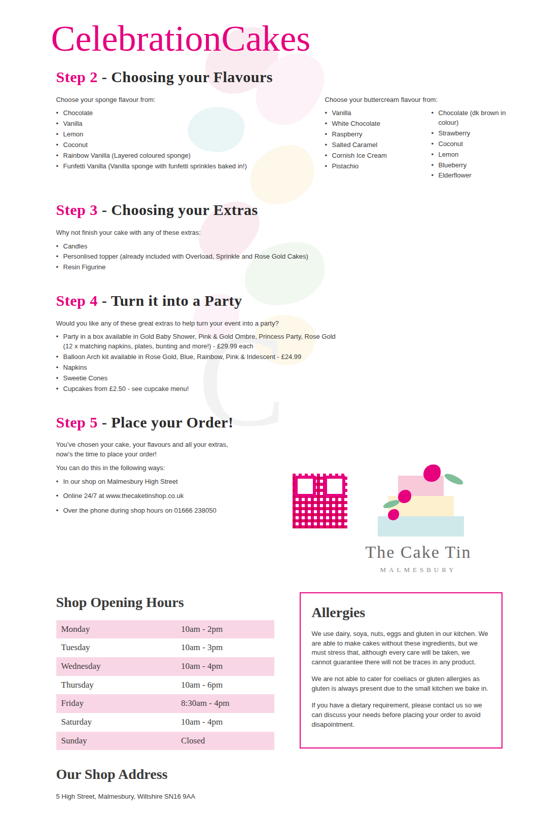C
CelebrationCakes
Step 2 - Choosing your Flavours
Choose your sponge flavour from:
Chocolate
Vanilla
Lemon
Coconut
Rainbow Vanilla (Layered coloured sponge)
Funfetti Vanilla (Vanilla sponge with funfetti sprinkles baked in!)
Choose your buttercream flavour from:
Vanilla
White Chocolate
Raspberry
Salted Caramel
Cornish Ice Cream
Pistachio
Chocolate (dk brown in colour)
Strawberry
Coconut
Lemon
Blueberry
Elderflower
Step 3 - Choosing your Extras
Why not finish your cake with any of these extras:
Candles
Personlised topper (already included with Overload, Sprinkle and Rose Gold Cakes)
Resin Figurine
Step 4 - Turn it into a Party
Would you like any of these great extras to help turn your event into a party?
Party in a box available in Gold Baby Shower, Pink & Gold Ombre, Princess Party, Rose Gold
(12 x matching napkins, plates, bunting and more!) - £29.99 each
Balloon Arch kit available in Rose Gold, Blue, Rainbow, Pink & Iridescent - £24.99
Napkins
Sweetie Cones
Cupcakes from £2.50 - see cupcake menu!
Step 5 - Place your Order!
You’ve chosen your cake, your flavours and all your extras,
now’s the time to place your order!
You can do this in the following ways:
In our shop on Malmesbury High Street
Online 24/7 at www.thecaketinshop.co.uk
Over the phone during shop hours on 01666 238050
The Cake Tin
MALMESBURY
Shop Opening Hours
| Monday | 10am - 2pm |
| Tuesday | 10am - 3pm |
| Wednesday | 10am - 4pm |
| Thursday | 10am - 6pm |
| Friday | 8:30am - 4pm |
| Saturday | 10am - 4pm |
| Sunday | Closed |
Our Shop Address
5 High Street, Malmesbury, Wiltshire SN16 9AA
Allergies
We use dairy, soya, nuts, eggs and gluten in our kitchen. We are able to make cakes without these ingredients, but we must stress that, although every care will be taken, we cannot guarantee there will not be traces in any product.
We are not able to cater for coeliacs or gluten allergies as gluten is always present due to the small kitchen we bake in.
If you have a dietary requirement, please contact us so we can discuss your needs before placing your order to avoid disapointment.